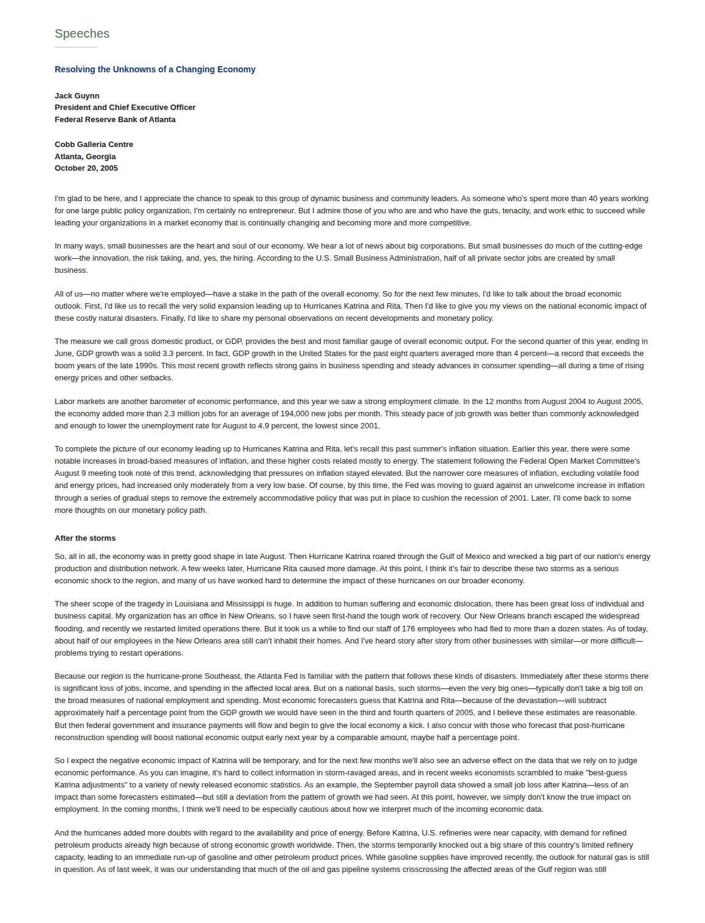Speeches
Resolving the Unknowns of a Changing Economy
Jack Guynn
President and Chief Executive Officer
Federal Reserve Bank of Atlanta
Cobb Galleria Centre
Atlanta, Georgia
October 20, 2005
I'm glad to be here, and I appreciate the chance to speak to this group of dynamic business and community leaders. As someone who's spent more than 40 years working for one large public policy organization, I'm certainly no entrepreneur. But I admire those of you who are and who have the guts, tenacity, and work ethic to succeed while leading your organizations in a market economy that is continually changing and becoming more and more competitive.
In many ways, small businesses are the heart and soul of our economy. We hear a lot of news about big corporations. But small businesses do much of the cutting-edge work—the innovation, the risk taking, and, yes, the hiring. According to the U.S. Small Business Administration, half of all private sector jobs are created by small business.
All of us—no matter where we're employed—have a stake in the path of the overall economy. So for the next few minutes, I'd like to talk about the broad economic outlook. First, I'd like us to recall the very solid expansion leading up to Hurricanes Katrina and Rita. Then I'd like to give you my views on the national economic impact of these costly natural disasters. Finally, I'd like to share my personal observations on recent developments and monetary policy.
The measure we call gross domestic product, or GDP, provides the best and most familiar gauge of overall economic output. For the second quarter of this year, ending in June, GDP growth was a solid 3.3 percent. In fact, GDP growth in the United States for the past eight quarters averaged more than 4 percent—a record that exceeds the boom years of the late 1990s. This most recent growth reflects strong gains in business spending and steady advances in consumer spending—all during a time of rising energy prices and other setbacks.
Labor markets are another barometer of economic performance, and this year we saw a strong employment climate. In the 12 months from August 2004 to August 2005, the economy added more than 2.3 million jobs for an average of 194,000 new jobs per month. This steady pace of job growth was better than commonly acknowledged and enough to lower the unemployment rate for August to 4.9 percent, the lowest since 2001.
To complete the picture of our economy leading up to Hurricanes Katrina and Rita, let's recall this past summer's inflation situation. Earlier this year, there were some notable increases in broad-based measures of inflation, and these higher costs related mostly to energy. The statement following the Federal Open Market Committee's August 9 meeting took note of this trend, acknowledging that pressures on inflation stayed elevated. But the narrower core measures of inflation, excluding volatile food and energy prices, had increased only moderately from a very low base. Of course, by this time, the Fed was moving to guard against an unwelcome increase in inflation through a series of gradual steps to remove the extremely accommodative policy that was put in place to cushion the recession of 2001. Later, I'll come back to some more thoughts on our monetary policy path.
After the storms
So, all in all, the economy was in pretty good shape in late August. Then Hurricane Katrina roared through the Gulf of Mexico and wrecked a big part of our nation's energy production and distribution network. A few weeks later, Hurricane Rita caused more damage. At this point, I think it's fair to describe these two storms as a serious economic shock to the region, and many of us have worked hard to determine the impact of these hurricanes on our broader economy.
The sheer scope of the tragedy in Louisiana and Mississippi is huge. In addition to human suffering and economic dislocation, there has been great loss of individual and business capital. My organization has an office in New Orleans, so I have seen first-hand the tough work of recovery. Our New Orleans branch escaped the widespread flooding, and recently we restarted limited operations there. But it took us a while to find our staff of 176 employees who had fled to more than a dozen states. As of today, about half of our employees in the New Orleans area still can't inhabit their homes. And I've heard story after story from other businesses with similar—or more difficult—problems trying to restart operations.
Because our region is the hurricane-prone Southeast, the Atlanta Fed is familiar with the pattern that follows these kinds of disasters. Immediately after these storms there is significant loss of jobs, income, and spending in the affected local area. But on a national basis, such storms—even the very big ones—typically don't take a big toll on the broad measures of national employment and spending. Most economic forecasters guess that Katrina and Rita—because of the devastation—will subtract approximately half a percentage point from the GDP growth we would have seen in the third and fourth quarters of 2005, and I believe these estimates are reasonable. But then federal government and insurance payments will flow and begin to give the local economy a kick. I also concur with those who forecast that post-hurricane reconstruction spending will boost national economic output early next year by a comparable amount, maybe half a percentage point.
So I expect the negative economic impact of Katrina will be temporary, and for the next few months we'll also see an adverse effect on the data that we rely on to judge economic performance. As you can imagine, it's hard to collect information in storm-ravaged areas, and in recent weeks economists scrambled to make "best-guess Katrina adjustments" to a variety of newly released economic statistics. As an example, the September payroll data showed a small job loss after Katrina—less of an impact than some forecasters estimated—but still a deviation from the pattern of growth we had seen. At this point, however, we simply don't know the true impact on employment. In the coming months, I think we'll need to be especially cautious about how we interpret much of the incoming economic data.
And the hurricanes added more doubts with regard to the availability and price of energy. Before Katrina, U.S. refineries were near capacity, with demand for refined petroleum products already high because of strong economic growth worldwide. Then, the storms temporarily knocked out a big share of this country's limited refinery capacity, leading to an immediate run-up of gasoline and other petroleum product prices. While gasoline supplies have improved recently, the outlook for natural gas is still in question. As of last week, it was our understanding that much of the oil and gas pipeline systems crisscrossing the affected areas of the Gulf region was still